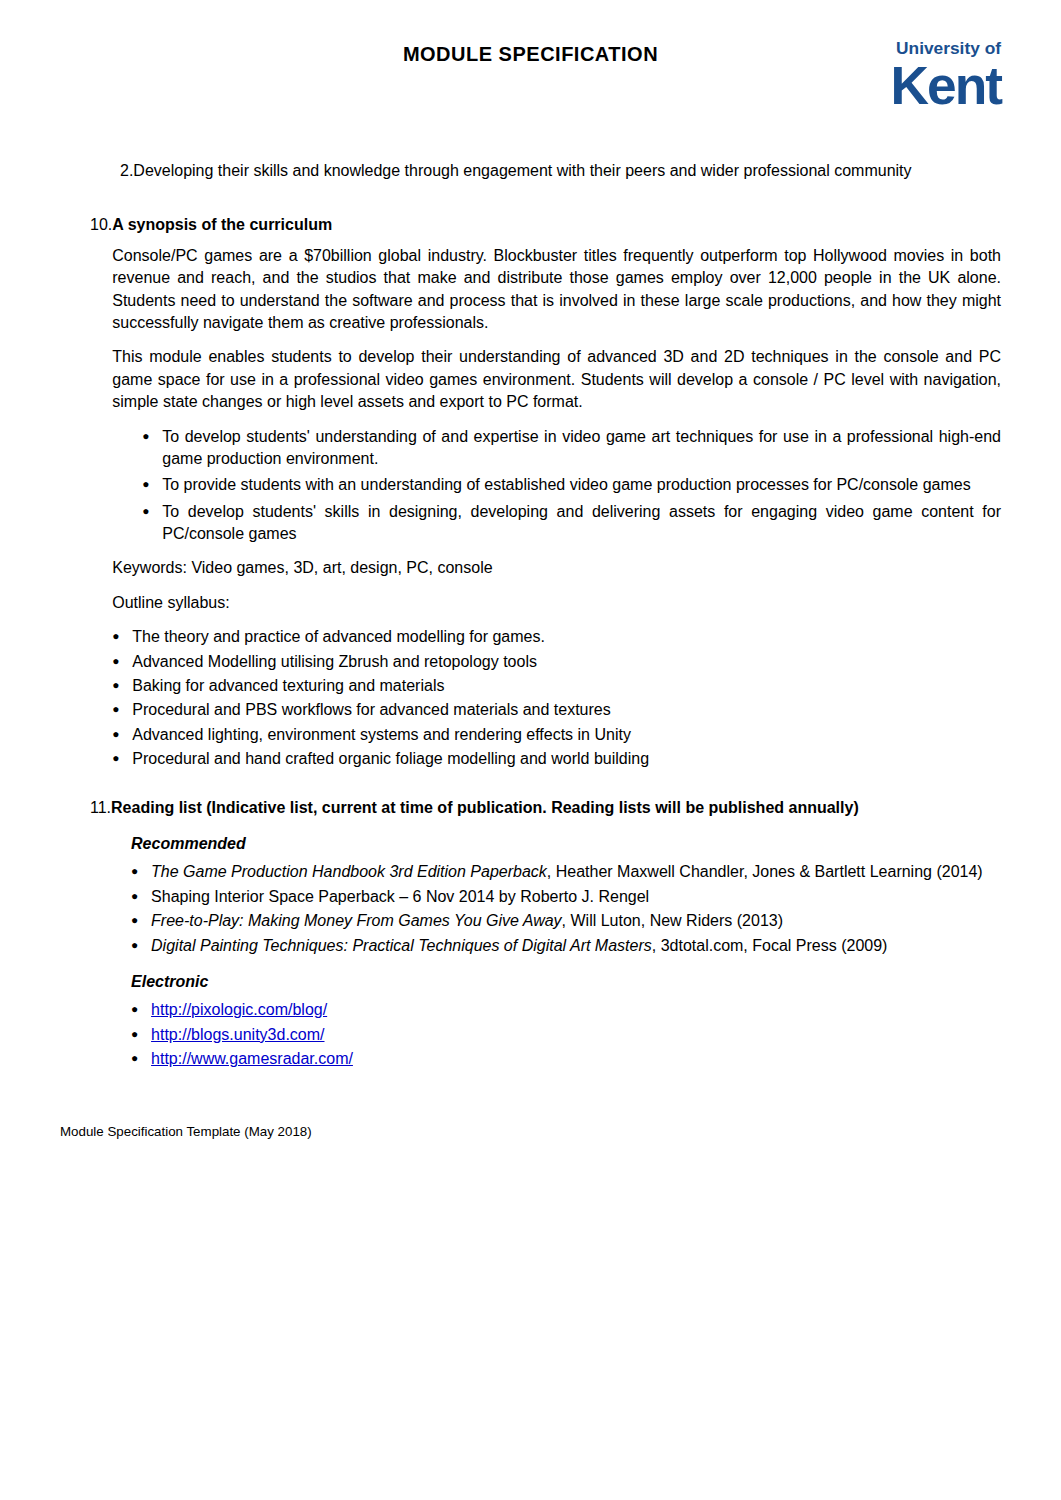University of Kent
MODULE SPECIFICATION
2.
Developing their skills and knowledge through engagement with their peers and wider professional community
10.
A synopsis of the curriculum
Console/PC games are a $70billion global industry. Blockbuster titles frequently outperform top Hollywood movies in both revenue and reach, and the studios that make and distribute those games employ over 12,000 people in the UK alone. Students need to understand the software and process that is involved in these large scale productions, and how they might successfully navigate them as creative professionals.
This module enables students to develop their understanding of advanced 3D and 2D techniques in the console and PC game space for use in a professional video games environment. Students will develop a console / PC level with navigation, simple state changes or high level assets and export to PC format.
To develop students' understanding of and expertise in video game art techniques for use in a professional high-end game production environment.
To provide students with an understanding of established video game production processes for PC/console games
To develop students' skills in designing, developing and delivering assets for engaging video game content for PC/console games
Keywords: Video games, 3D, art, design, PC, console
Outline syllabus:
The theory and practice of advanced modelling for games.
Advanced Modelling utilising Zbrush and retopology tools
Baking for advanced texturing and materials
Procedural and PBS workflows for advanced materials and textures
Advanced lighting, environment systems and rendering effects in Unity
Procedural and hand crafted organic foliage modelling and world building
11.
Reading list (Indicative list, current at time of publication. Reading lists will be published annually)
Recommended
The Game Production Handbook 3rd Edition Paperback, Heather Maxwell Chandler, Jones & Bartlett Learning (2014)
Shaping Interior Space Paperback – 6 Nov 2014 by Roberto J. Rengel
Free-to-Play: Making Money From Games You Give Away, Will Luton, New Riders (2013)
Digital Painting Techniques: Practical Techniques of Digital Art Masters, 3dtotal.com, Focal Press (2009)
Electronic
http://pixologic.com/blog/
http://blogs.unity3d.com/
http://www.gamesradar.com/
Module Specification Template (May 2018)